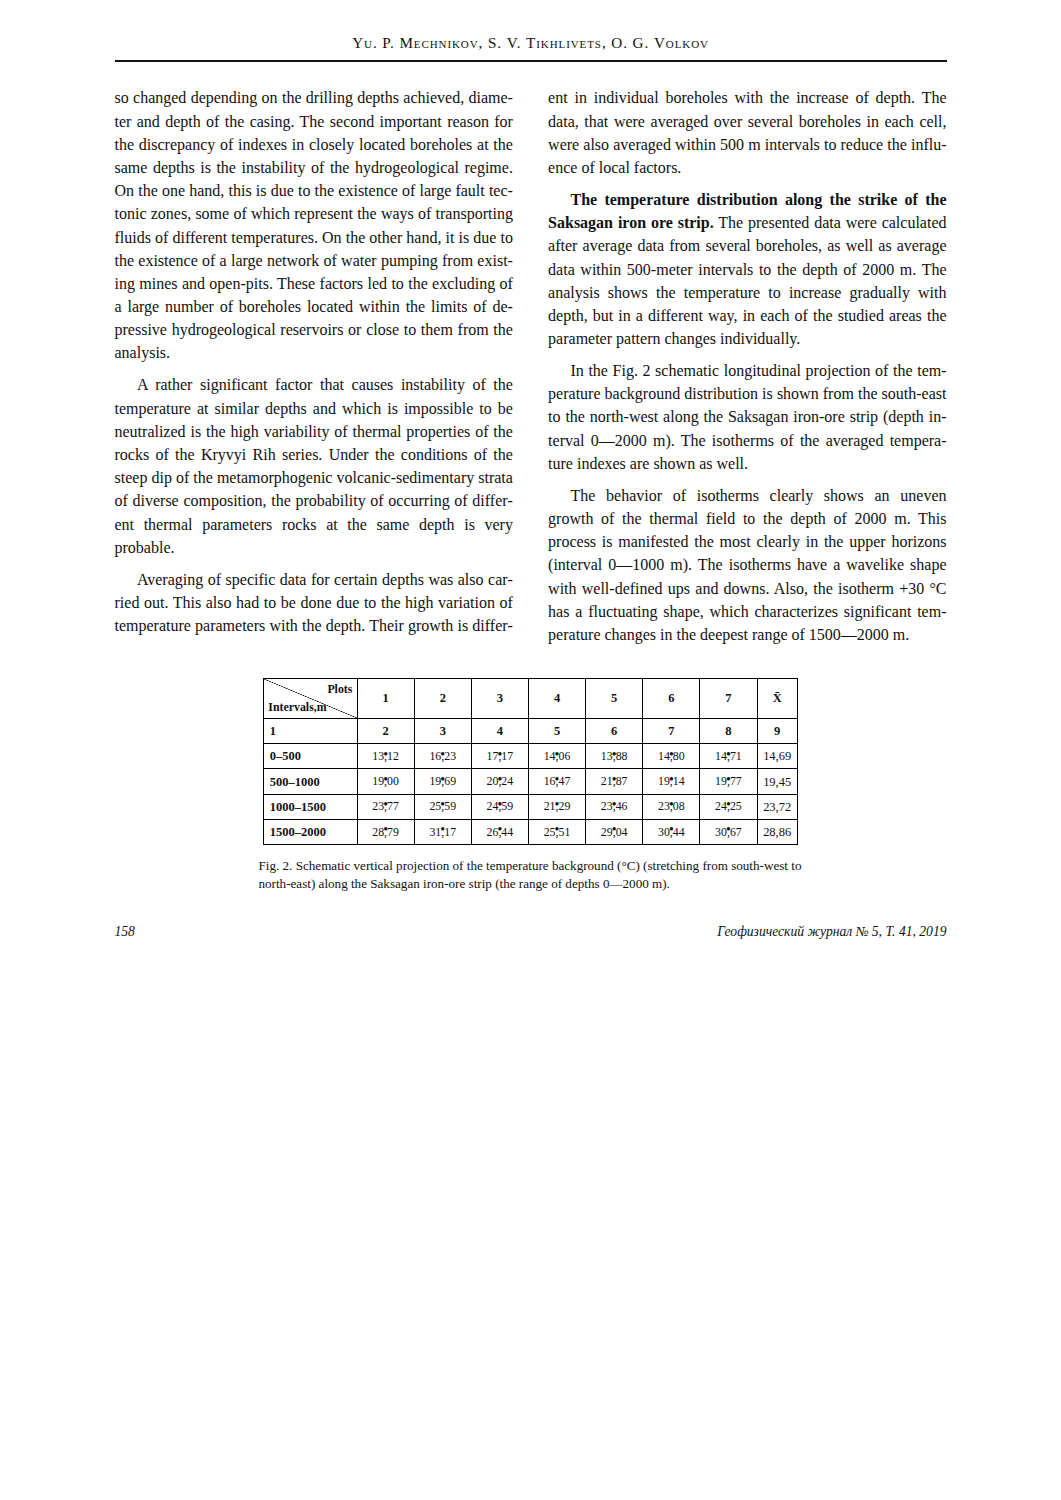Yu. P. Mechnikov, S. V. Tikhlivets, O. G. Volkov
so changed depending on the drilling depths achieved, diameter and depth of the casing. The second important reason for the discrepancy of indexes in closely located boreholes at the same depths is the instability of the hydrogeological regime. On the one hand, this is due to the existence of large fault tectonic zones, some of which represent the ways of transporting fluids of different temperatures. On the other hand, it is due to the existence of a large network of water pumping from existing mines and open-pits. These factors led to the excluding of a large number of boreholes located within the limits of depressive hydrogeological reservoirs or close to them from the analysis.
A rather significant factor that causes instability of the temperature at similar depths and which is impossible to be neutralized is the high variability of thermal properties of the rocks of the Kryvyi Rih series. Under the conditions of the steep dip of the metamorphogenic volcanic-sedimentary strata of diverse composition, the probability of occurring of different thermal parameters rocks at the same depth is very probable.
Averaging of specific data for certain depths was also carried out. This also had to be done due to the high variation of temperature parameters with the depth. Their growth is different in individual boreholes with the increase of depth. The data, that were averaged over several boreholes in each cell, were also averaged within 500 m intervals to reduce the influence of local factors.
The temperature distribution along the strike of the Saksagan iron ore strip. The presented data were calculated after average data from several boreholes, as well as average data within 500-meter intervals to the depth of 2000 m. The analysis shows the temperature to increase gradually with depth, but in a different way, in each of the studied areas the parameter pattern changes individually.
In the Fig. 2 schematic longitudinal projection of the temperature background distribution is shown from the south-east to the north-west along the Saksagan iron-ore strip (depth interval 0—2000 m). The isotherms of the averaged temperature indexes are shown as well.
The behavior of isotherms clearly shows an uneven growth of the thermal field to the depth of 2000 m. This process is manifested the most clearly in the upper horizons (interval 0—1000 m). The isotherms have a wavelike shape with well-defined ups and downs. Also, the isotherm +30 °C has a fluctuating shape, which characterizes significant temperature changes in the deepest range of 1500—2000 m.
| Plots Intervals,m | 1 | 2 | 3 | 4 | 5 | 6 | 7 | X̄ |
| --- | --- | --- | --- | --- | --- | --- | --- | --- |
| 1 | 2 | 3 | 4 | 5 | 6 | 7 | 8 | 9 |
| 0–500 | • 13,12 | • 16,23 | • 17,17 | • 14,06 | • 13,88 | • 14,80 | • 14,71 | 14,69 |
| 500–1000 | • 19,00 | • 19,69 | • 20,24 | • 16,47 | • 21,87 | • 19,14 | • 19,77 | 19,45 |
| 1000–1500 | • 23,77 | • 25,59 | • 24,59 | • 21,29 | • 23,46 | • 23,08 | • 24,25 | 23,72 |
| 1500–2000 | • 28,79 | • 31,17 | • 26,44 | • 25,51 | • 29,04 | • 30,44 | • 30,67 | 28,86 |
Fig. 2. Schematic vertical projection of the temperature background (°C) (stretching from south-west to north-east) along the Saksagan iron-ore strip (the range of depths 0—2000 m).
158 Геофизический журнал № 5, Т. 41, 2019